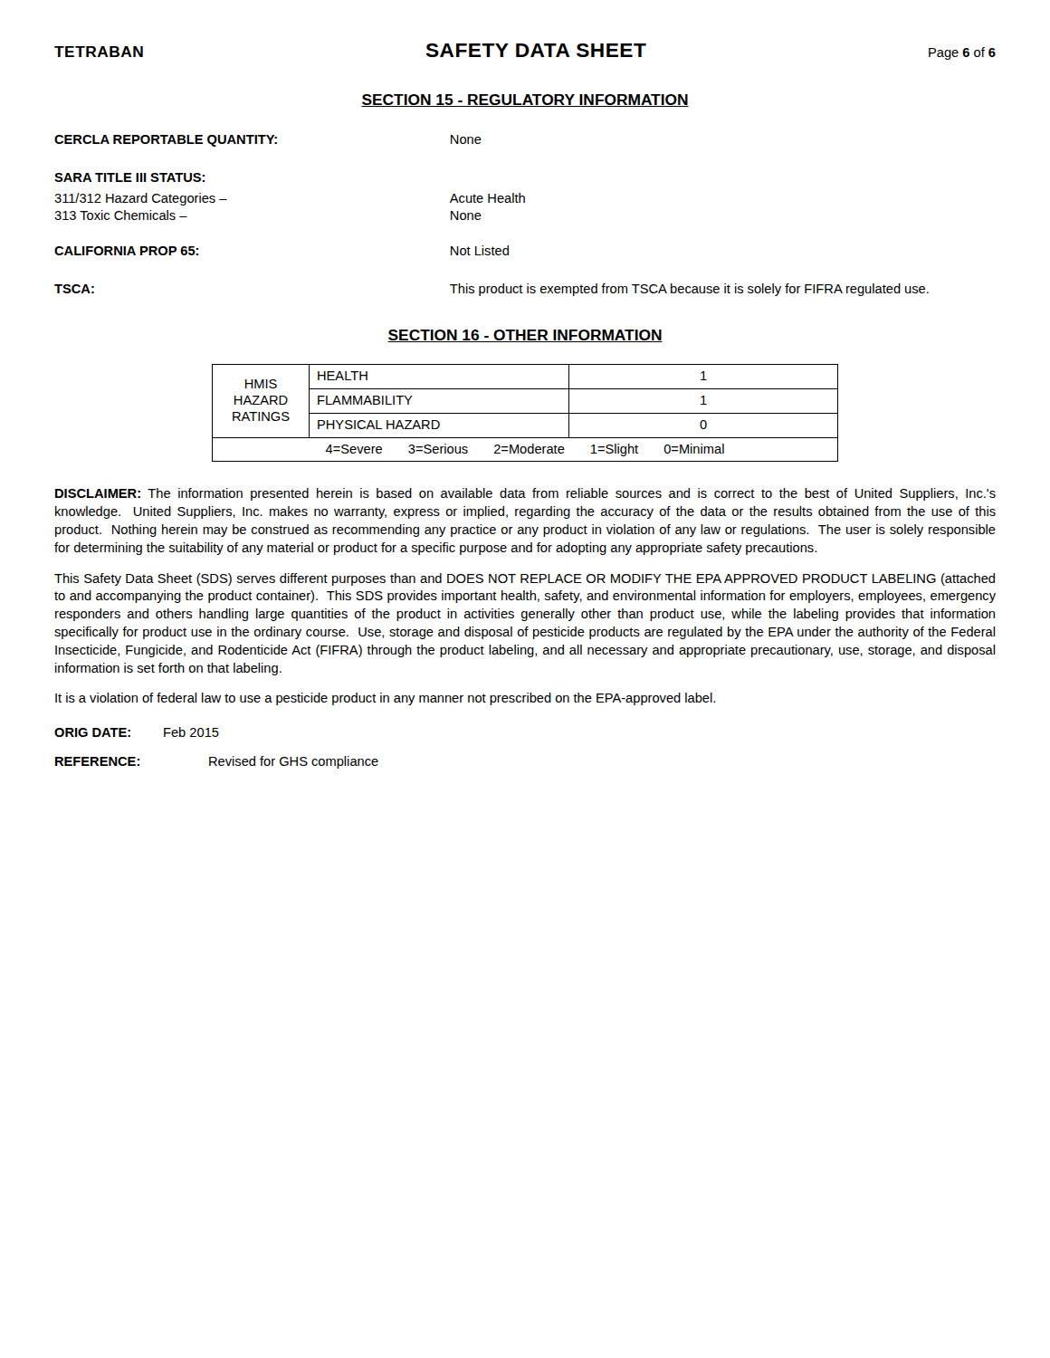TETRABAN
SAFETY DATA SHEET
Page 6 of 6
SECTION 15 - REGULATORY INFORMATION
| CERCLA REPORTABLE QUANTITY: | None |
| SARA TITLE III STATUS: | |
| 311/312 Hazard Categories – | Acute Health |
| 313 Toxic Chemicals – | None |
| CALIFORNIA PROP 65: | Not Listed |
| TSCA: | This product is exempted from TSCA because it is solely for FIFRA regulated use. |
SECTION 16 - OTHER INFORMATION
| HMIS HAZARD RATINGS | HEALTH | 1 |
| FLAMMABILITY | 1 |
| PHYSICAL HAZARD | 0 |
| 4=Severe 3=Serious 2=Moderate 1=Slight 0=Minimal |
DISCLAIMER: The information presented herein is based on available data from reliable sources and is correct to the best of United Suppliers, Inc.'s knowledge. United Suppliers, Inc. makes no warranty, express or implied, regarding the accuracy of the data or the results obtained from the use of this product. Nothing herein may be construed as recommending any practice or any product in violation of any law or regulations. The user is solely responsible for determining the suitability of any material or product for a specific purpose and for adopting any appropriate safety precautions.
This Safety Data Sheet (SDS) serves different purposes than and DOES NOT REPLACE OR MODIFY THE EPA APPROVED PRODUCT LABELING (attached to and accompanying the product container). This SDS provides important health, safety, and environmental information for employers, employees, emergency responders and others handling large quantities of the product in activities generally other than product use, while the labeling provides that information specifically for product use in the ordinary course. Use, storage and disposal of pesticide products are regulated by the EPA under the authority of the Federal Insecticide, Fungicide, and Rodenticide Act (FIFRA) through the product labeling, and all necessary and appropriate precautionary, use, storage, and disposal information is set forth on that labeling.
It is a violation of federal law to use a pesticide product in any manner not prescribed on the EPA-approved label.
ORIG DATE: Feb 2015
REFERENCE: Revised for GHS compliance